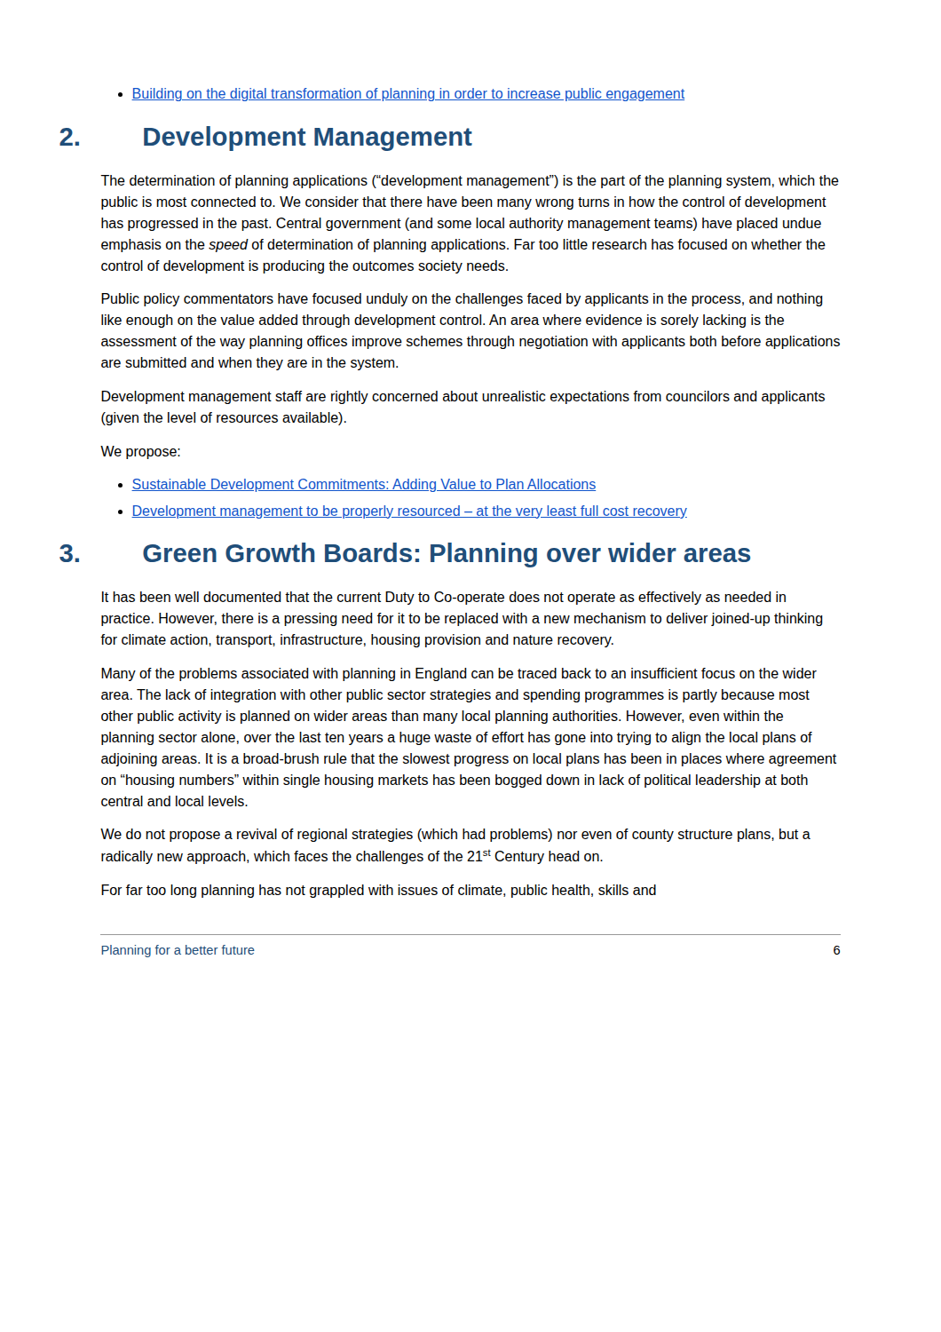Building on the digital transformation of planning in order to increase public engagement
2. Development Management
The determination of planning applications (“development management”) is the part of the planning system, which the public is most connected to. We consider that there have been many wrong turns in how the control of development has progressed in the past. Central government (and some local authority management teams) have placed undue emphasis on the speed of determination of planning applications. Far too little research has focused on whether the control of development is producing the outcomes society needs.
Public policy commentators have focused unduly on the challenges faced by applicants in the process, and nothing like enough on the value added through development control. An area where evidence is sorely lacking is the assessment of the way planning offices improve schemes through negotiation with applicants both before applications are submitted and when they are in the system.
Development management staff are rightly concerned about unrealistic expectations from councilors and applicants (given the level of resources available).
We propose:
Sustainable Development Commitments: Adding Value to Plan Allocations
Development management to be properly resourced – at the very least full cost recovery
3. Green Growth Boards: Planning over wider areas
It has been well documented that the current Duty to Co-operate does not operate as effectively as needed in practice. However, there is a pressing need for it to be replaced with a new mechanism to deliver joined-up thinking for climate action, transport, infrastructure, housing provision and nature recovery.
Many of the problems associated with planning in England can be traced back to an insufficient focus on the wider area. The lack of integration with other public sector strategies and spending programmes is partly because most other public activity is planned on wider areas than many local planning authorities. However, even within the planning sector alone, over the last ten years a huge waste of effort has gone into trying to align the local plans of adjoining areas. It is a broad-brush rule that the slowest progress on local plans has been in places where agreement on “housing numbers” within single housing markets has been bogged down in lack of political leadership at both central and local levels.
We do not propose a revival of regional strategies (which had problems) nor even of county structure plans, but a radically new approach, which faces the challenges of the 21st Century head on.
For far too long planning has not grappled with issues of climate, public health, skills and
Planning for a better future 6